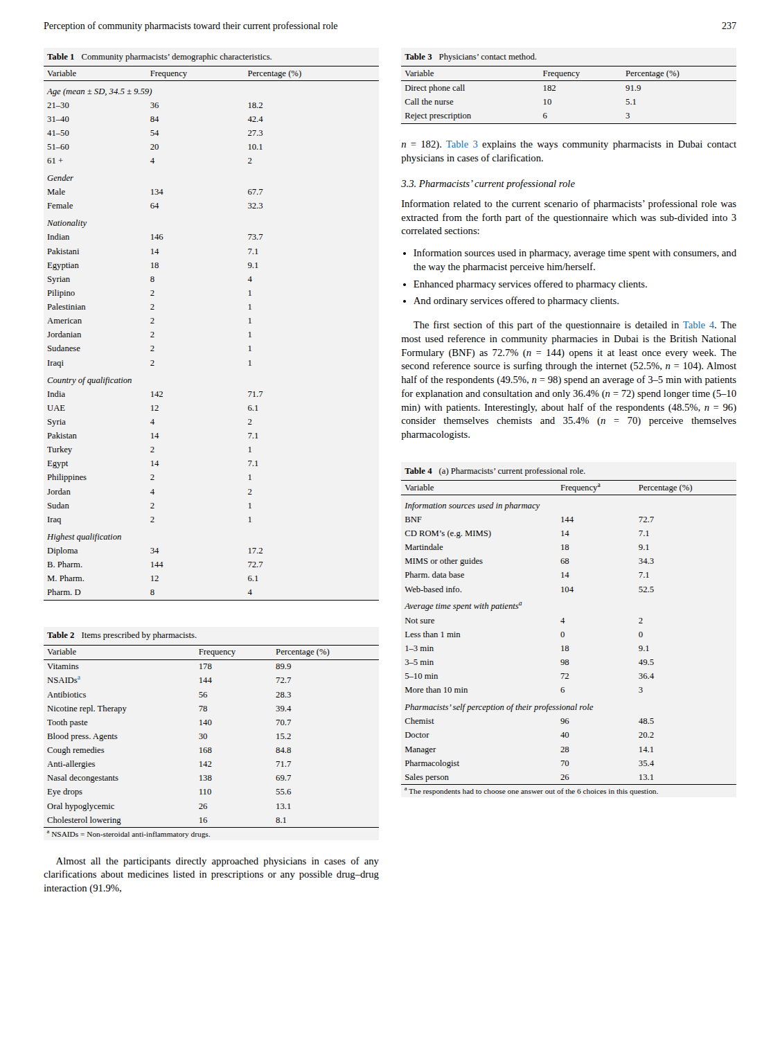Perception of community pharmacists toward their current professional role 237
Table 1 Community pharmacists’ demographic characteristics.
| Variable | Frequency | Percentage (%) |
| --- | --- | --- |
| Age (mean ± SD, 34.5 ± 9.59) |
| 21–30 | 36 | 18.2 |
| 31–40 | 84 | 42.4 |
| 41–50 | 54 | 27.3 |
| 51–60 | 20 | 10.1 |
| 61 + | 4 | 2 |
| Gender |
| Male | 134 | 67.7 |
| Female | 64 | 32.3 |
| Nationality |
| Indian | 146 | 73.7 |
| Pakistani | 14 | 7.1 |
| Egyptian | 18 | 9.1 |
| Syrian | 8 | 4 |
| Pilipino | 2 | 1 |
| Palestinian | 2 | 1 |
| American | 2 | 1 |
| Jordanian | 2 | 1 |
| Sudanese | 2 | 1 |
| Iraqi | 2 | 1 |
| Country of qualification |
| India | 142 | 71.7 |
| UAE | 12 | 6.1 |
| Syria | 4 | 2 |
| Pakistan | 14 | 7.1 |
| Turkey | 2 | 1 |
| Egypt | 14 | 7.1 |
| Philippines | 2 | 1 |
| Jordan | 4 | 2 |
| Sudan | 2 | 1 |
| Iraq | 2 | 1 |
| Highest qualification |
| Diploma | 34 | 17.2 |
| B. Pharm. | 144 | 72.7 |
| M. Pharm. | 12 | 6.1 |
| Pharm. D | 8 | 4 |
Table 2 Items prescribed by pharmacists.
| Variable | Frequency | Percentage (%) |
| --- | --- | --- |
| Vitamins | 178 | 89.9 |
| NSAIDs a | 144 | 72.7 |
| Antibiotics | 56 | 28.3 |
| Nicotine repl. Therapy | 78 | 39.4 |
| Tooth paste | 140 | 70.7 |
| Blood press. Agents | 30 | 15.2 |
| Cough remedies | 168 | 84.8 |
| Anti-allergies | 142 | 71.7 |
| Nasal decongestants | 138 | 69.7 |
| Eye drops | 110 | 55.6 |
| Oral hypoglycemic | 26 | 13.1 |
| Cholesterol lowering | 16 | 8.1 |
| a NSAIDs = Non-steroidal anti-inflammatory drugs. |
Almost all the participants directly approached physicians in cases of any clarifications about medicines listed in prescriptions or any possible drug–drug interaction (91.9%,
Table 3 Physicians’ contact method.
| Variable | Frequency | Percentage (%) |
| --- | --- | --- |
| Direct phone call | 182 | 91.9 |
| Call the nurse | 10 | 5.1 |
| Reject prescription | 6 | 3 |
n = 182). Table 3 explains the ways community pharmacists in Dubai contact physicians in cases of clarification.
3.3. Pharmacists’ current professional role
Information related to the current scenario of pharmacists’ professional role was extracted from the forth part of the questionnaire which was sub-divided into 3 correlated sections:
Information sources used in pharmacy, average time spent with consumers, and the way the pharmacist perceive him/herself.
Enhanced pharmacy services offered to pharmacy clients.
And ordinary services offered to pharmacy clients.
The first section of this part of the questionnaire is detailed in Table 4. The most used reference in community pharmacies in Dubai is the British National Formulary (BNF) as 72.7% (n = 144) opens it at least once every week. The second reference source is surfing through the internet (52.5%, n = 104). Almost half of the respondents (49.5%, n = 98) spend an average of 3–5 min with patients for explanation and consultation and only 36.4% (n = 72) spend longer time (5–10 min) with patients. Interestingly, about half of the respondents (48.5%, n = 96) consider themselves chemists and 35.4% (n = 70) perceive themselves pharmacologists.
Table 4 (a) Pharmacists’ current professional role.
| Variable | Frequency a | Percentage (%) |
| --- | --- | --- |
| Information sources used in pharmacy |
| BNF | 144 | 72.7 |
| CD ROM’s (e.g. MIMS) | 14 | 7.1 |
| Martindale | 18 | 9.1 |
| MIMS or other guides | 68 | 34.3 |
| Pharm. data base | 14 | 7.1 |
| Web-based info. | 104 | 52.5 |
| Average time spent with patients a |
| Not sure | 4 | 2 |
| Less than 1 min | 0 | 0 |
| 1–3 min | 18 | 9.1 |
| 3–5 min | 98 | 49.5 |
| 5–10 min | 72 | 36.4 |
| More than 10 min | 6 | 3 |
| Pharmacists’ self perception of their professional role |
| Chemist | 96 | 48.5 |
| Doctor | 40 | 20.2 |
| Manager | 28 | 14.1 |
| Pharmacologist | 70 | 35.4 |
| Sales person | 26 | 13.1 |
| a The respondents had to choose one answer out of the 6 choices in this question. |